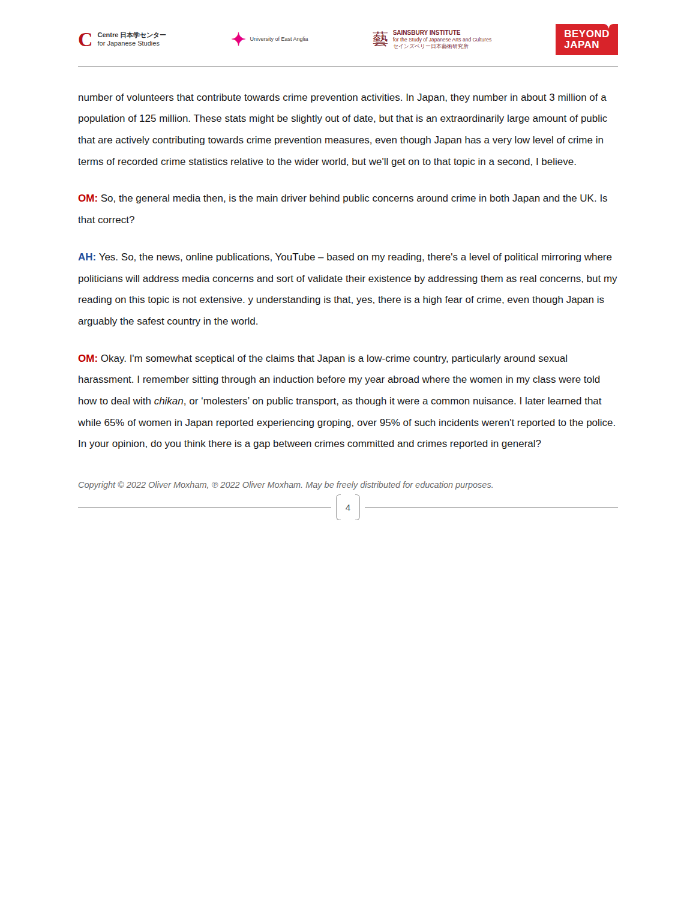C Centre 日本学センター
for Japanese Studies
✦ University of East Anglia
藝 SAINSBURY INSTITUTE
for the Study of Japanese Arts and Cultures
セインズベリー日本藝術研究所
✦ BEYOND
JAPAN
number of volunteers that contribute towards crime prevention activities. In Japan, they number in about 3 million of a population of 125 million. These stats might be slightly out of date, but that is an extraordinarily large amount of public that are actively contributing towards crime prevention measures, even though Japan has a very low level of crime in terms of recorded crime statistics relative to the wider world, but we'll get on to that topic in a second, I believe.
OM: So, the general media then, is the main driver behind public concerns around crime in both Japan and the UK. Is that correct?
AH: Yes. So, the news, online publications, YouTube – based on my reading, there's a level of political mirroring where politicians will address media concerns and sort of validate their existence by addressing them as real concerns, but my reading on this topic is not extensive. y understanding is that, yes, there is a high fear of crime, even though Japan is arguably the safest country in the world.
OM: Okay. I'm somewhat sceptical of the claims that Japan is a low-crime country, particularly around sexual harassment. I remember sitting through an induction before my year abroad where the women in my class were told how to deal with chikan, or ‘molesters’ on public transport, as though it were a common nuisance. I later learned that while 65% of women in Japan reported experiencing groping, over 95% of such incidents weren't reported to the police. In your opinion, do you think there is a gap between crimes committed and crimes reported in general?
Copyright © 2022 Oliver Moxham, ℗ 2022 Oliver Moxham. May be freely distributed for education purposes.
4